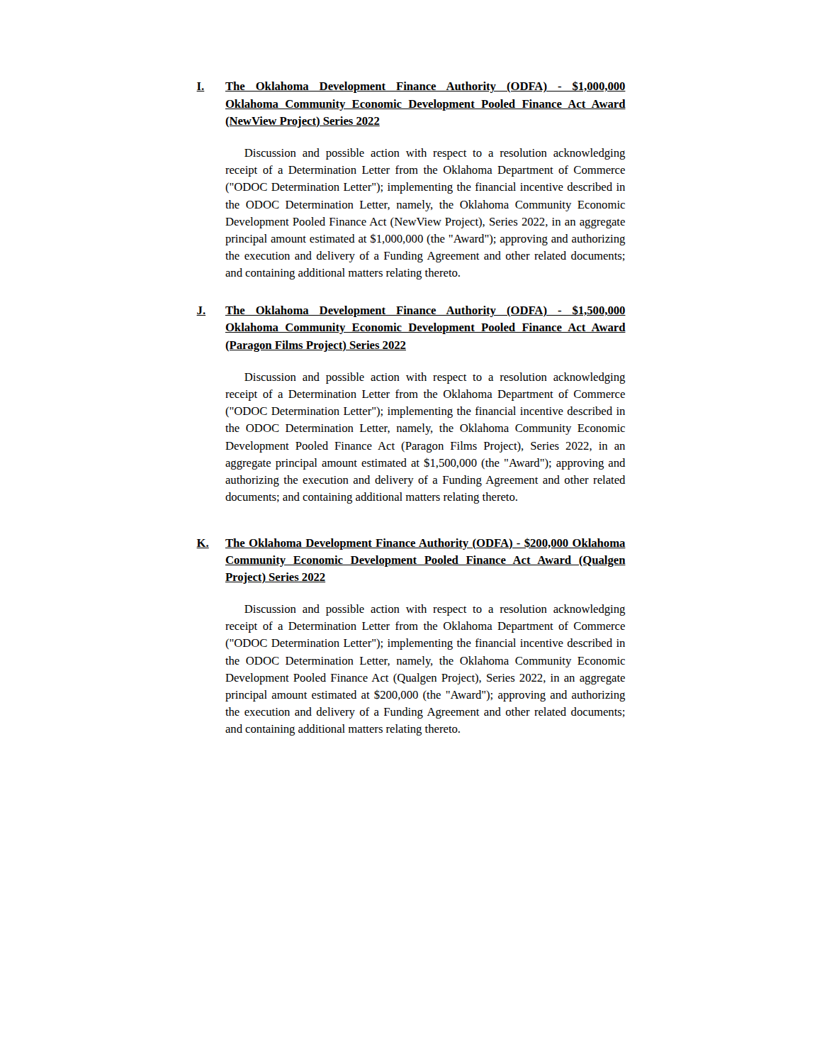I.
The Oklahoma Development Finance Authority (ODFA) - $1,000,000 Oklahoma Community Economic Development Pooled Finance Act Award (NewView Project) Series 2022
Discussion and possible action with respect to a resolution acknowledging receipt of a Determination Letter from the Oklahoma Department of Commerce ("ODOC Determination Letter"); implementing the financial incentive described in the ODOC Determination Letter, namely, the Oklahoma Community Economic Development Pooled Finance Act (NewView Project), Series 2022, in an aggregate principal amount estimated at $1,000,000 (the "Award"); approving and authorizing the execution and delivery of a Funding Agreement and other related documents; and containing additional matters relating thereto.
J.
The Oklahoma Development Finance Authority (ODFA) - $1,500,000 Oklahoma Community Economic Development Pooled Finance Act Award (Paragon Films Project) Series 2022
Discussion and possible action with respect to a resolution acknowledging receipt of a Determination Letter from the Oklahoma Department of Commerce ("ODOC Determination Letter"); implementing the financial incentive described in the ODOC Determination Letter, namely, the Oklahoma Community Economic Development Pooled Finance Act (Paragon Films Project), Series 2022, in an aggregate principal amount estimated at $1,500,000 (the "Award"); approving and authorizing the execution and delivery of a Funding Agreement and other related documents; and containing additional matters relating thereto.
K.
The Oklahoma Development Finance Authority (ODFA) - $200,000 Oklahoma Community Economic Development Pooled Finance Act Award (Qualgen Project) Series 2022
Discussion and possible action with respect to a resolution acknowledging receipt of a Determination Letter from the Oklahoma Department of Commerce ("ODOC Determination Letter"); implementing the financial incentive described in the ODOC Determination Letter, namely, the Oklahoma Community Economic Development Pooled Finance Act (Qualgen Project), Series 2022, in an aggregate principal amount estimated at $200,000 (the "Award"); approving and authorizing the execution and delivery of a Funding Agreement and other related documents; and containing additional matters relating thereto.